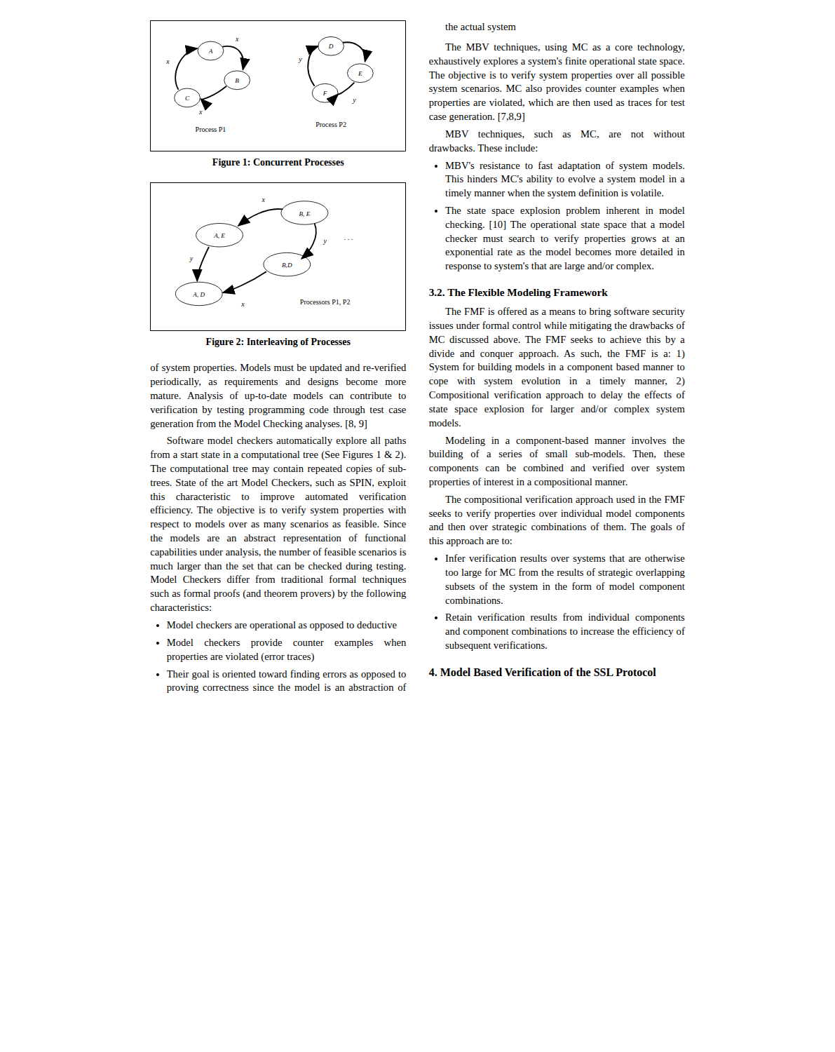A B C x x x Process P1 D E F y y Process P2
Figure 1: Concurrent Processes
B, E A, E B,D A, D x y . . . y x Processors P1, P2
Figure 2: Interleaving of Processes
of system properties. Models must be updated and re-verified periodically, as requirements and designs become more mature. Analysis of up-to-date models can contribute to verification by testing programming code through test case generation from the Model Checking analyses. [8, 9]
Software model checkers automatically explore all paths from a start state in a computational tree (See Figures 1 & 2). The computational tree may contain repeated copies of sub-trees. State of the art Model Checkers, such as SPIN, exploit this characteristic to improve automated verification efficiency. The objective is to verify system properties with respect to models over as many scenarios as feasible. Since the models are an abstract representation of functional capabilities under analysis, the number of feasible scenarios is much larger than the set that can be checked during testing. Model Checkers differ from traditional formal techniques such as formal proofs (and theorem provers) by the following characteristics:
Model checkers are operational as opposed to deductive
Model checkers provide counter examples when properties are violated (error traces)
Their goal is oriented toward finding errors as opposed to proving correctness since the model is an abstraction of the actual system
The MBV techniques, using MC as a core technology, exhaustively explores a system's finite operational state space. The objective is to verify system properties over all possible system scenarios. MC also provides counter examples when properties are violated, which are then used as traces for test case generation. [7,8,9]
MBV techniques, such as MC, are not without drawbacks. These include:
MBV's resistance to fast adaptation of system models. This hinders MC's ability to evolve a system model in a timely manner when the system definition is volatile.
The state space explosion problem inherent in model checking. [10] The operational state space that a model checker must search to verify properties grows at an exponential rate as the model becomes more detailed in response to system's that are large and/or complex.
3.2. The Flexible Modeling Framework
The FMF is offered as a means to bring software security issues under formal control while mitigating the drawbacks of MC discussed above. The FMF seeks to achieve this by a divide and conquer approach. As such, the FMF is a: 1) System for building models in a component based manner to cope with system evolution in a timely manner, 2) Compositional verification approach to delay the effects of state space explosion for larger and/or complex system models.
Modeling in a component-based manner involves the building of a series of small sub-models. Then, these components can be combined and verified over system properties of interest in a compositional manner.
The compositional verification approach used in the FMF seeks to verify properties over individual model components and then over strategic combinations of them. The goals of this approach are to:
Infer verification results over systems that are otherwise too large for MC from the results of strategic overlapping subsets of the system in the form of model component combinations.
Retain verification results from individual components and component combinations to increase the efficiency of subsequent verifications.
4. Model Based Verification of the SSL Protocol